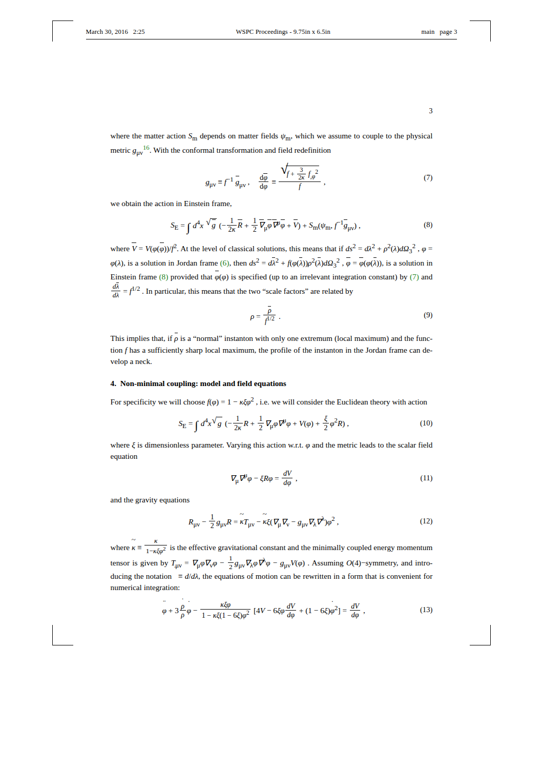March 30, 2016 2:25 WSPC Proceedings - 9.75in x 6.5in main page 3
3
where the matter action Sm depends on matter fields ψm, which we assume to couple to the physical metric gμν16. With the conformal transformation and field redefinition
gμν ≡ f−1 gμν , dφ dφ ≡ f + 32κ f,φ2 f ,
(7)
we obtain the action in Einstein frame,
SE = ∫ d4x g (−12κ R + 12∇μφ∇μφ + V) + Sm(ψm, f−1gμν) ,
(8)
where V = V(φ(φ))/f2. At the level of classical solutions, this means that if ds2 = dλ2 + ρ2(λ)dΩ32 , φ = φ(λ), is a solution in Jordan frame (6), then ds2 = dλ2 + f(φ(λ))ρ2(λ)dΩ32 , φ = φ(φ(λ)), is a solution in Einstein frame (8) provided that φ(φ) is specified (up to an irrelevant integration constant) by (7) and dλ dλ = f1/2 . In particular, this means that the two “scale factors” are related by
ρ = ρf1/2 .
(9)
This implies that, if ρ is a “normal” instanton with only one extremum (local maximum) and the function f has a sufficiently sharp local maximum, the profile of the instanton in the Jordan frame can develop a neck.
4. Non-minimal coupling: model and field equations
For specificity we will choose f(φ) = 1 − κξφ2 , i.e. we will consider the Euclidean theory with action
SE = ∫ d4xg (−12κ R + 12∇μφ∇μφ + V(φ) + ξ 2 φ2R) ,
(10)
where ξ is dimensionless parameter. Varying this action w.r.t. φ and the metric leads to the scalar field equation
∇μ∇μφ − ξRφ = dV dφ ,
(11)
and the gravity equations
Rμν − 12 gμνR = κTμν − κξ(∇μ∇ν − gμν∇λ∇λ)φ2 ,
(12)
where κ ≡ κ 1−κξφ2 is the effective gravitational constant and the minimally coupled energy momentum tensor is given by Tμν = ∇μφ∇νφ − 12 gμν∇λφ∇λφ − gμνV(φ) . Assuming O(4)−symmetry, and introducing the notation ≡ d/dλ, the equations of motion can be rewritten in a form that is convenient for numerical integration:
φ + 3ρρ φ − κξφ 1 − κξ(1 − 6ξ)φ2 [4V − 6ξφ dV dφ + (1 − 6ξ)φ2] = dV dφ ,
(13)